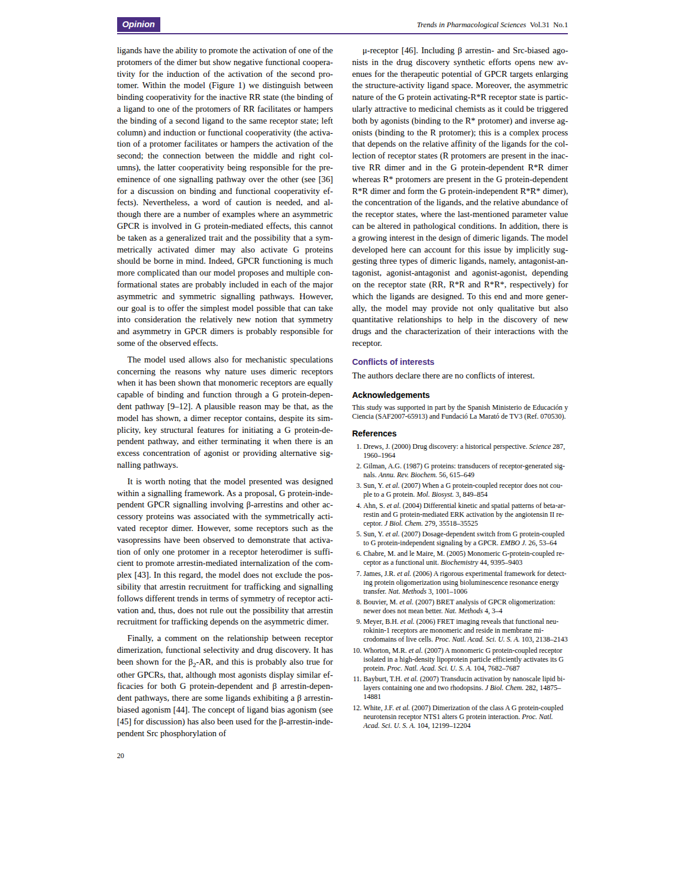Opinion Trends in Pharmacological Sciences Vol.31 No.1
ligands have the ability to promote the activation of one of the protomers of the dimer but show negative functional cooperativity for the induction of the activation of the second protomer. Within the model (Figure 1) we distinguish between binding cooperativity for the inactive RR state (the binding of a ligand to one of the protomers of RR facilitates or hampers the binding of a second ligand to the same receptor state; left column) and induction or functional cooperativity (the activation of a protomer facilitates or hampers the activation of the second; the connection between the middle and right columns), the latter cooperativity being responsible for the pre-eminence of one signalling pathway over the other (see [36] for a discussion on binding and functional cooperativity effects). Nevertheless, a word of caution is needed, and although there are a number of examples where an asymmetric GPCR is involved in G protein-mediated effects, this cannot be taken as a generalized trait and the possibility that a symmetrically activated dimer may also activate G proteins should be borne in mind. Indeed, GPCR functioning is much more complicated than our model proposes and multiple conformational states are probably included in each of the major asymmetric and symmetric signalling pathways. However, our goal is to offer the simplest model possible that can take into consideration the relatively new notion that symmetry and asymmetry in GPCR dimers is probably responsible for some of the observed effects.
The model used allows also for mechanistic speculations concerning the reasons why nature uses dimeric receptors when it has been shown that monomeric receptors are equally capable of binding and function through a G protein-dependent pathway [9–12]. A plausible reason may be that, as the model has shown, a dimer receptor contains, despite its simplicity, key structural features for initiating a G protein-dependent pathway, and either terminating it when there is an excess concentration of agonist or providing alternative signalling pathways.
It is worth noting that the model presented was designed within a signalling framework. As a proposal, G protein-independent GPCR signalling involving β-arrestins and other accessory proteins was associated with the symmetrically activated receptor dimer. However, some receptors such as the vasopressins have been observed to demonstrate that activation of only one protomer in a receptor heterodimer is sufficient to promote arrestin-mediated internalization of the complex [43]. In this regard, the model does not exclude the possibility that arrestin recruitment for trafficking and signalling follows different trends in terms of symmetry of receptor activation and, thus, does not rule out the possibility that arrestin recruitment for trafficking depends on the asymmetric dimer.
Finally, a comment on the relationship between receptor dimerization, functional selectivity and drug discovery. It has been shown for the β2-AR, and this is probably also true for other GPCRs, that, although most agonists display similar efficacies for both G protein-dependent and β arrestin-dependent pathways, there are some ligands exhibiting a β arrestin-biased agonism [44]. The concept of ligand bias agonism (see [45] for discussion) has also been used for the β-arrestin-independent Src phosphorylation of
μ-receptor [46]. Including β arrestin- and Src-biased agonists in the drug discovery synthetic efforts opens new avenues for the therapeutic potential of GPCR targets enlarging the structure-activity ligand space. Moreover, the asymmetric nature of the G protein activating-R*R receptor state is particularly attractive to medicinal chemists as it could be triggered both by agonists (binding to the R* protomer) and inverse agonists (binding to the R protomer); this is a complex process that depends on the relative affinity of the ligands for the collection of receptor states (R protomers are present in the inactive RR dimer and in the G protein-dependent R*R dimer whereas R* protomers are present in the G protein-dependent R*R dimer and form the G protein-independent R*R* dimer), the concentration of the ligands, and the relative abundance of the receptor states, where the last-mentioned parameter value can be altered in pathological conditions. In addition, there is a growing interest in the design of dimeric ligands. The model developed here can account for this issue by implicitly suggesting three types of dimeric ligands, namely, antagonist-antagonist, agonist-antagonist and agonist-agonist, depending on the receptor state (RR, R*R and R*R*, respectively) for which the ligands are designed. To this end and more generally, the model may provide not only qualitative but also quantitative relationships to help in the discovery of new drugs and the characterization of their interactions with the receptor.
Conflicts of interests
The authors declare there are no conflicts of interest.
Acknowledgements
This study was supported in part by the Spanish Ministerio de Educación y Ciencia (SAF2007-65913) and Fundació La Marató de TV3 (Ref. 070530).
References
Drews, J. (2000) Drug discovery: a historical perspective. Science 287, 1960–1964
Gilman, A.G. (1987) G proteins: transducers of receptor-generated signals. Annu. Rev. Biochem. 56, 615–649
Sun, Y. et al. (2007) When a G protein-coupled receptor does not couple to a G protein. Mol. Biosyst. 3, 849–854
Ahn, S. et al. (2004) Differential kinetic and spatial patterns of beta-arrestin and G protein-mediated ERK activation by the angiotensin II receptor. J Biol. Chem. 279, 35518–35525
Sun, Y. et al. (2007) Dosage-dependent switch from G protein-coupled to G protein-independent signaling by a GPCR. EMBO J. 26, 53–64
Chabre, M. and le Maire, M. (2005) Monomeric G-protein-coupled receptor as a functional unit. Biochemistry 44, 9395–9403
James, J.R. et al. (2006) A rigorous experimental framework for detecting protein oligomerization using bioluminescence resonance energy transfer. Nat. Methods 3, 1001–1006
Bouvier, M. et al. (2007) BRET analysis of GPCR oligomerization: newer does not mean better. Nat. Methods 4, 3–4
Meyer, B.H. et al. (2006) FRET imaging reveals that functional neurokinin-1 receptors are monomeric and reside in membrane microdomains of live cells. Proc. Natl. Acad. Sci. U. S. A. 103, 2138–2143
Whorton, M.R. et al. (2007) A monomeric G protein-coupled receptor isolated in a high-density lipoprotein particle efficiently activates its G protein. Proc. Natl. Acad. Sci. U. S. A. 104, 7682–7687
Bayburt, T.H. et al. (2007) Transducin activation by nanoscale lipid bilayers containing one and two rhodopsins. J Biol. Chem. 282, 14875–14881
White, J.F. et al. (2007) Dimerization of the class A G protein-coupled neurotensin receptor NTS1 alters G protein interaction. Proc. Natl. Acad. Sci. U. S. A. 104, 12199–12204
20